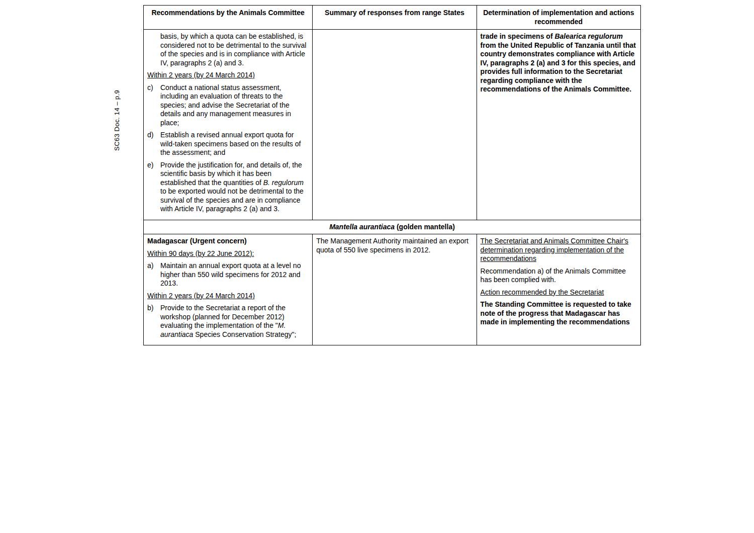SC63 Doc. 14 – p.9
| Recommendations by the Animals Committee | Summary of responses from range States | Determination of implementation and actions recommended |
| --- | --- | --- |
| basis, by which a quota can be established, is considered not to be detrimental to the survival of the species and is in compliance with Article IV, paragraphs 2 (a) and 3. Within 2 years (by 24 March 2014) c) Conduct a national status assessment, including an evaluation of threats to the species; and advise the Secretariat of the details and any management measures in place; d) Establish a revised annual export quota for wild-taken specimens based on the results of the assessment; and e) Provide the justification for, and details of, the scientific basis by which it has been established that the quantities of B. regulorum to be exported would not be detrimental to the survival of the species and are in compliance with Article IV, paragraphs 2 (a) and 3. | | trade in specimens of Balearica regulorum from the United Republic of Tanzania until that country demonstrates compliance with Article IV, paragraphs 2 (a) and 3 for this species, and provides full information to the Secretariat regarding compliance with the recommendations of the Animals Committee. |
| Mantella aurantiaca (golden mantella) |
| Madagascar (Urgent concern) Within 90 days (by 22 June 2012): a) Maintain an annual export quota at a level no higher than 550 wild specimens for 2012 and 2013. Within 2 years (by 24 March 2014) b) Provide to the Secretariat a report of the workshop (planned for December 2012) evaluating the implementation of the " M. aurantiaca Species Conservation Strategy"; | The Management Authority maintained an export quota of 550 live specimens in 2012. | The Secretariat and Animals Committee Chair's determination regarding implementation of the recommendations Recommendation a) of the Animals Committee has been complied with. Action recommended by the Secretariat The Standing Committee is requested to take note of the progress that Madagascar has made in implementing the recommendations |